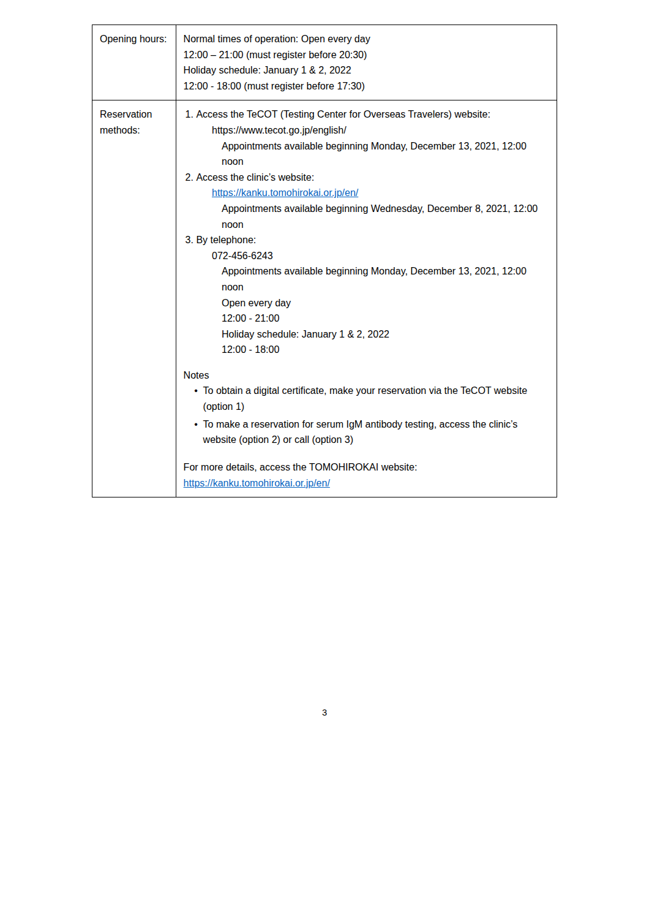| Opening hours: | Normal times of operation: Open every day 12:00 – 21:00 (must register before 20:30) Holiday schedule: January 1 & 2, 2022 12:00 - 18:00 (must register before 17:30) |
| Reservation methods: | Access the TeCOT (Testing Center for Overseas Travelers) website: https://www.tecot.go.jp/english/ Appointments available beginning Monday, December 13, 2021, 12:00 noon Access the clinic’s website: https://kanku.tomohirokai.or.jp/en/ Appointments available beginning Wednesday, December 8, 2021, 12:00 noon By telephone: 072-456-6243 Appointments available beginning Monday, December 13, 2021, 12:00 noon Open every day 12:00 - 21:00 Holiday schedule: January 1 & 2, 2022 12:00 - 18:00 Notes To obtain a digital certificate, make your reservation via the TeCOT website (option 1) To make a reservation for serum IgM antibody testing, access the clinic’s website (option 2) or call (option 3) For more details, access the TOMOHIROKAI website: https://kanku.tomohirokai.or.jp/en/ |
3